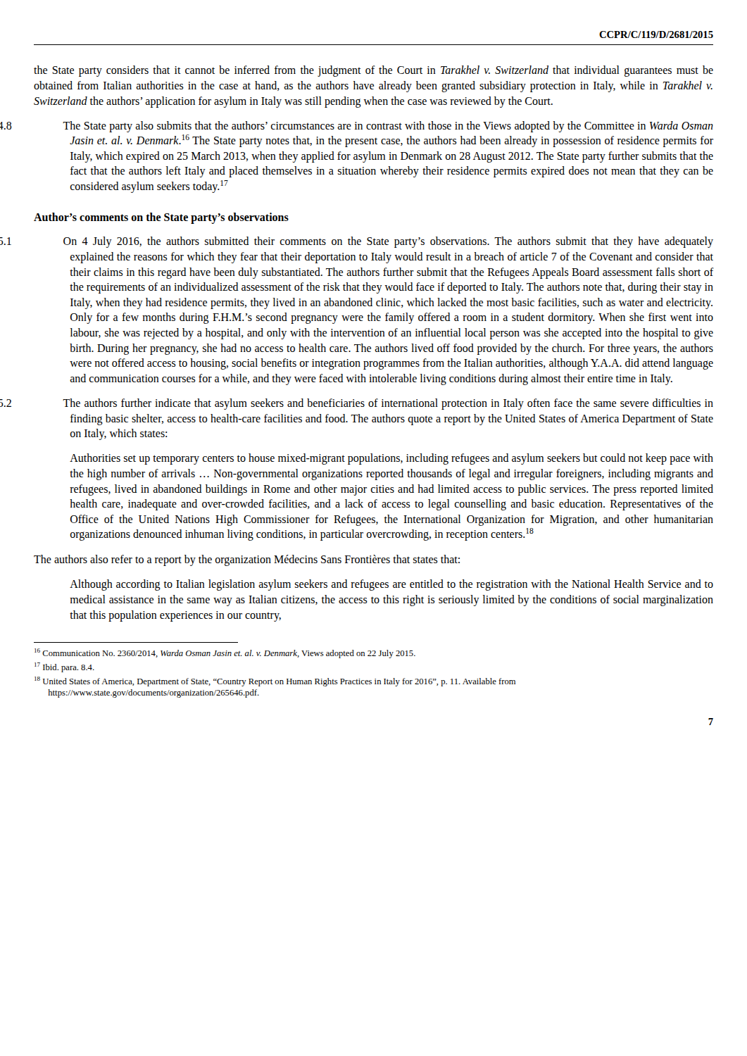CCPR/C/119/D/2681/2015
the State party considers that it cannot be inferred from the judgment of the Court in Tarakhel v. Switzerland that individual guarantees must be obtained from Italian authorities in the case at hand, as the authors have already been granted subsidiary protection in Italy, while in Tarakhel v. Switzerland the authors’ application for asylum in Italy was still pending when the case was reviewed by the Court.
4.8 The State party also submits that the authors’ circumstances are in contrast with those in the Views adopted by the Committee in Warda Osman Jasin et. al. v. Denmark.16 The State party notes that, in the present case, the authors had been already in possession of residence permits for Italy, which expired on 25 March 2013, when they applied for asylum in Denmark on 28 August 2012. The State party further submits that the fact that the authors left Italy and placed themselves in a situation whereby their residence permits expired does not mean that they can be considered asylum seekers today.17
Author’s comments on the State party’s observations
5.1 On 4 July 2016, the authors submitted their comments on the State party’s observations. The authors submit that they have adequately explained the reasons for which they fear that their deportation to Italy would result in a breach of article 7 of the Covenant and consider that their claims in this regard have been duly substantiated. The authors further submit that the Refugees Appeals Board assessment falls short of the requirements of an individualized assessment of the risk that they would face if deported to Italy. The authors note that, during their stay in Italy, when they had residence permits, they lived in an abandoned clinic, which lacked the most basic facilities, such as water and electricity. Only for a few months during F.H.M.’s second pregnancy were the family offered a room in a student dormitory. When she first went into labour, she was rejected by a hospital, and only with the intervention of an influential local person was she accepted into the hospital to give birth. During her pregnancy, she had no access to health care. The authors lived off food provided by the church. For three years, the authors were not offered access to housing, social benefits or integration programmes from the Italian authorities, although Y.A.A. did attend language and communication courses for a while, and they were faced with intolerable living conditions during almost their entire time in Italy.
5.2 The authors further indicate that asylum seekers and beneficiaries of international protection in Italy often face the same severe difficulties in finding basic shelter, access to health-care facilities and food. The authors quote a report by the United States of America Department of State on Italy, which states:
Authorities set up temporary centers to house mixed-migrant populations, including refugees and asylum seekers but could not keep pace with the high number of arrivals … Non-governmental organizations reported thousands of legal and irregular foreigners, including migrants and refugees, lived in abandoned buildings in Rome and other major cities and had limited access to public services. The press reported limited health care, inadequate and over-crowded facilities, and a lack of access to legal counselling and basic education. Representatives of the Office of the United Nations High Commissioner for Refugees, the International Organization for Migration, and other humanitarian organizations denounced inhuman living conditions, in particular overcrowding, in reception centers.18
The authors also refer to a report by the organization Médecins Sans Frontières that states that:
Although according to Italian legislation asylum seekers and refugees are entitled to the registration with the National Health Service and to medical assistance in the same way as Italian citizens, the access to this right is seriously limited by the conditions of social marginalization that this population experiences in our country,
16 Communication No. 2360/2014, Warda Osman Jasin et. al. v. Denmark, Views adopted on 22 July 2015.
17 Ibid. para. 8.4.
18 United States of America, Department of State, “Country Report on Human Rights Practices in Italy for 2016”, p. 11. Available from https://www.state.gov/documents/organization/265646.pdf.
7